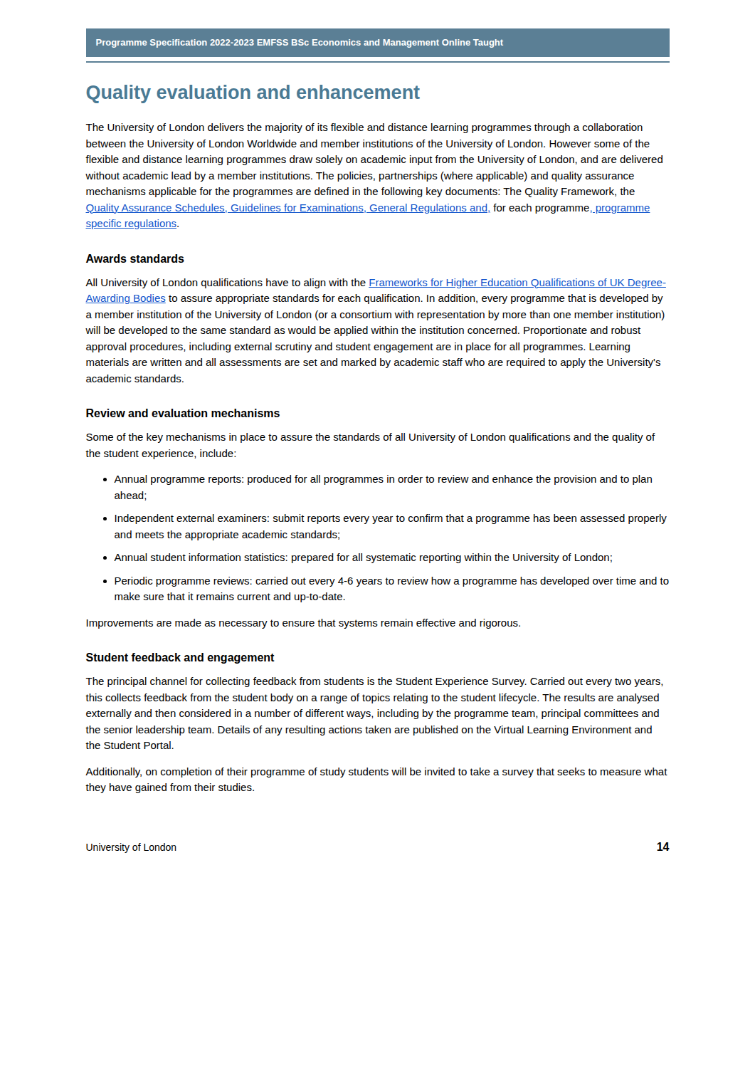Programme Specification 2022-2023 EMFSS BSc Economics and Management Online Taught
Quality evaluation and enhancement
The University of London delivers the majority of its flexible and distance learning programmes through a collaboration between the University of London Worldwide and member institutions of the University of London. However some of the flexible and distance learning programmes draw solely on academic input from the University of London, and are delivered without academic lead by a member institutions. The policies, partnerships (where applicable) and quality assurance mechanisms applicable for the programmes are defined in the following key documents: The Quality Framework, the Quality Assurance Schedules, Guidelines for Examinations, General Regulations and, for each programme, programme specific regulations.
Awards standards
All University of London qualifications have to align with the Frameworks for Higher Education Qualifications of UK Degree-Awarding Bodies to assure appropriate standards for each qualification. In addition, every programme that is developed by a member institution of the University of London (or a consortium with representation by more than one member institution) will be developed to the same standard as would be applied within the institution concerned. Proportionate and robust approval procedures, including external scrutiny and student engagement are in place for all programmes. Learning materials are written and all assessments are set and marked by academic staff who are required to apply the University's academic standards.
Review and evaluation mechanisms
Some of the key mechanisms in place to assure the standards of all University of London qualifications and the quality of the student experience, include:
Annual programme reports: produced for all programmes in order to review and enhance the provision and to plan ahead;
Independent external examiners: submit reports every year to confirm that a programme has been assessed properly and meets the appropriate academic standards;
Annual student information statistics: prepared for all systematic reporting within the University of London;
Periodic programme reviews: carried out every 4-6 years to review how a programme has developed over time and to make sure that it remains current and up-to-date.
Improvements are made as necessary to ensure that systems remain effective and rigorous.
Student feedback and engagement
The principal channel for collecting feedback from students is the Student Experience Survey. Carried out every two years, this collects feedback from the student body on a range of topics relating to the student lifecycle. The results are analysed externally and then considered in a number of different ways, including by the programme team, principal committees and the senior leadership team. Details of any resulting actions taken are published on the Virtual Learning Environment and the Student Portal.
Additionally, on completion of their programme of study students will be invited to take a survey that seeks to measure what they have gained from their studies.
University of London 14